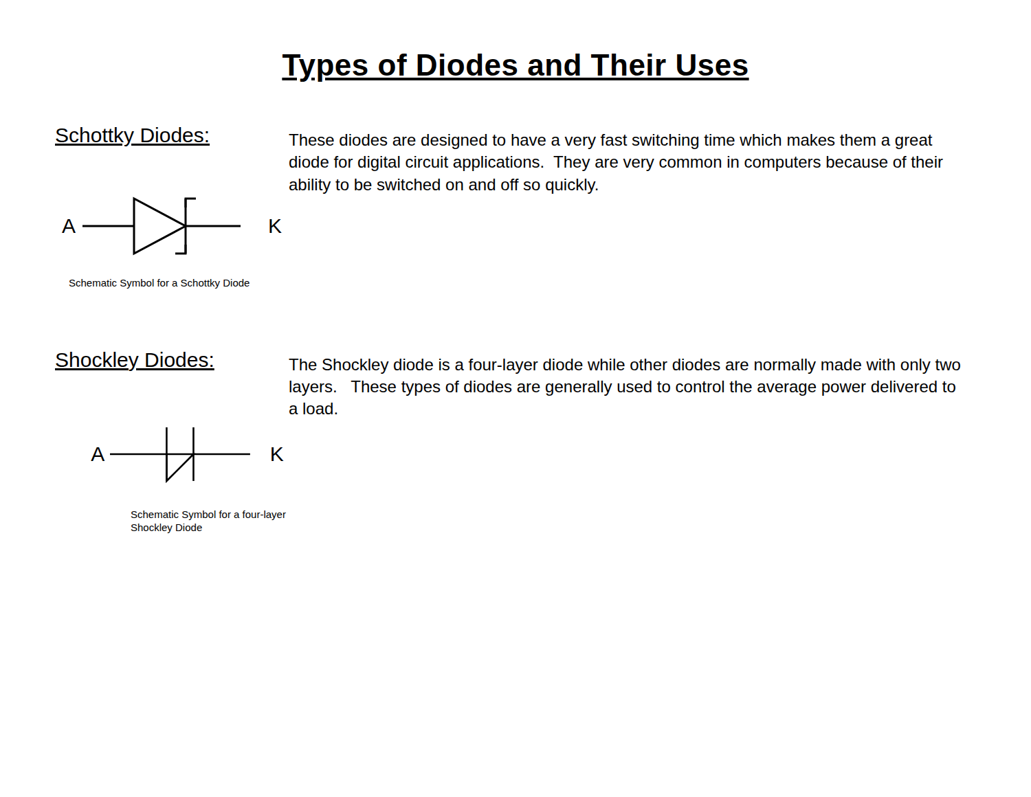Types of Diodes and Their Uses
Schottky Diodes:
A K
Schematic Symbol for a Schottky Diode
These diodes are designed to have a very fast switching time which makes them a great diode for digital circuit applications. They are very common in computers because of their ability to be switched on and off so quickly.
Shockley Diodes:
A K
Schematic Symbol for a four-layer Shockley Diode
The Shockley diode is a four-layer diode while other diodes are normally made with only two layers. These types of diodes are generally used to control the average power delivered to a load.